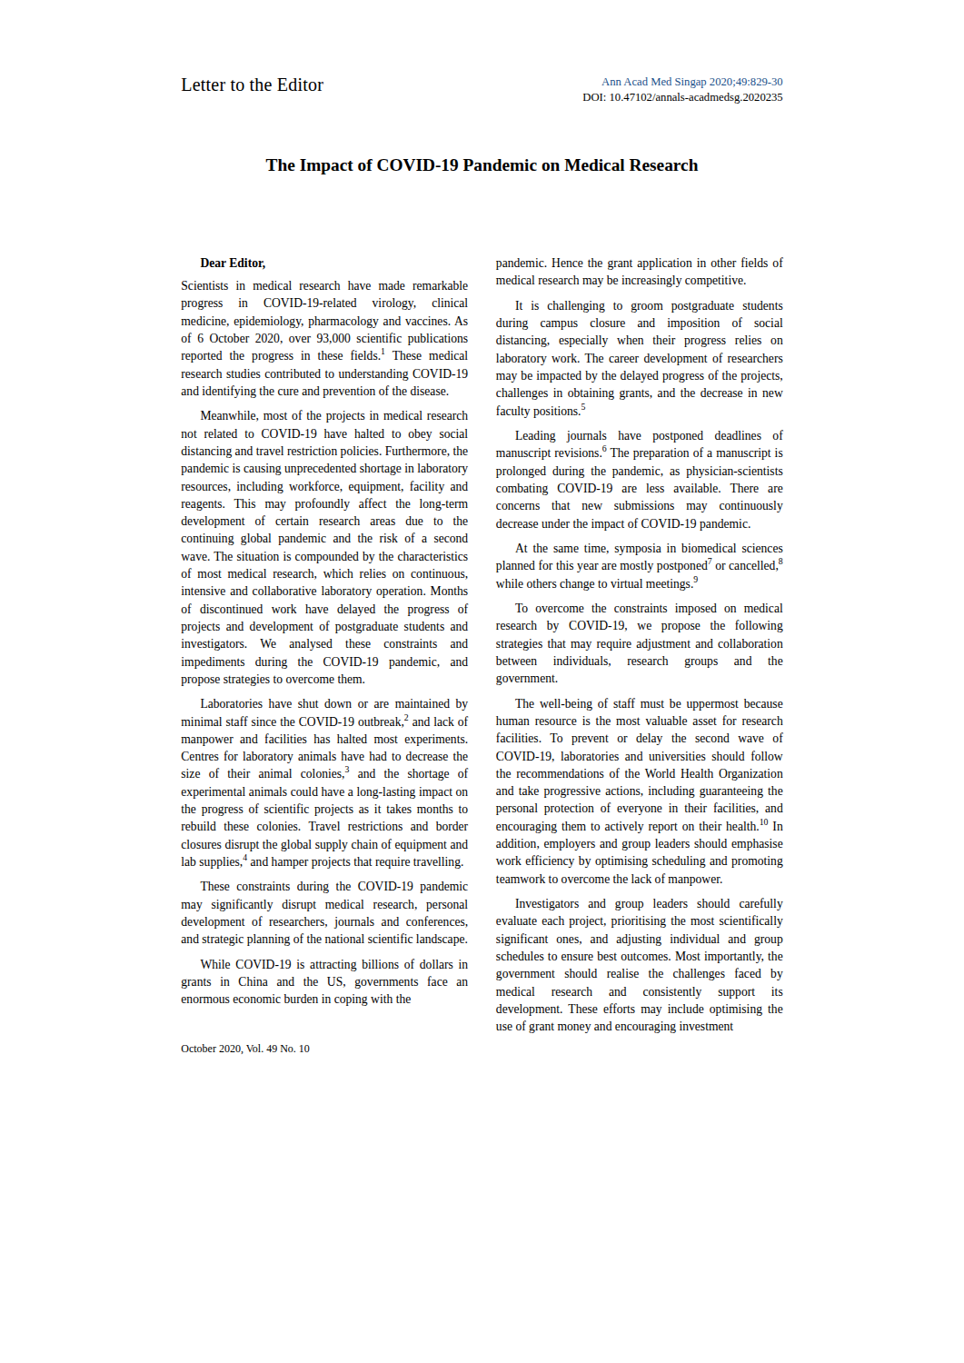Letter to the Editor
Ann Acad Med Singap 2020;49:829-30
DOI: 10.47102/annals-acadmedsg.2020235
The Impact of COVID-19 Pandemic on Medical Research
Dear Editor,
Scientists in medical research have made remarkable progress in COVID-19-related virology, clinical medicine, epidemiology, pharmacology and vaccines. As of 6 October 2020, over 93,000 scientific publications reported the progress in these fields.1 These medical research studies contributed to understanding COVID-19 and identifying the cure and prevention of the disease.
Meanwhile, most of the projects in medical research not related to COVID-19 have halted to obey social distancing and travel restriction policies. Furthermore, the pandemic is causing unprecedented shortage in laboratory resources, including workforce, equipment, facility and reagents. This may profoundly affect the long-term development of certain research areas due to the continuing global pandemic and the risk of a second wave. The situation is compounded by the characteristics of most medical research, which relies on continuous, intensive and collaborative laboratory operation. Months of discontinued work have delayed the progress of projects and development of postgraduate students and investigators. We analysed these constraints and impediments during the COVID-19 pandemic, and propose strategies to overcome them.
Laboratories have shut down or are maintained by minimal staff since the COVID-19 outbreak,2 and lack of manpower and facilities has halted most experiments. Centres for laboratory animals have had to decrease the size of their animal colonies,3 and the shortage of experimental animals could have a long-lasting impact on the progress of scientific projects as it takes months to rebuild these colonies. Travel restrictions and border closures disrupt the global supply chain of equipment and lab supplies,4 and hamper projects that require travelling.
These constraints during the COVID-19 pandemic may significantly disrupt medical research, personal development of researchers, journals and conferences, and strategic planning of the national scientific landscape.
While COVID-19 is attracting billions of dollars in grants in China and the US, governments face an enormous economic burden in coping with the
pandemic. Hence the grant application in other fields of medical research may be increasingly competitive.
It is challenging to groom postgraduate students during campus closure and imposition of social distancing, especially when their progress relies on laboratory work. The career development of researchers may be impacted by the delayed progress of the projects, challenges in obtaining grants, and the decrease in new faculty positions.5
Leading journals have postponed deadlines of manuscript revisions.6 The preparation of a manuscript is prolonged during the pandemic, as physician-scientists combating COVID-19 are less available. There are concerns that new submissions may continuously decrease under the impact of COVID-19 pandemic.
At the same time, symposia in biomedical sciences planned for this year are mostly postponed7 or cancelled,8 while others change to virtual meetings.9
To overcome the constraints imposed on medical research by COVID-19, we propose the following strategies that may require adjustment and collaboration between individuals, research groups and the government.
The well-being of staff must be uppermost because human resource is the most valuable asset for research facilities. To prevent or delay the second wave of COVID-19, laboratories and universities should follow the recommendations of the World Health Organization and take progressive actions, including guaranteeing the personal protection of everyone in their facilities, and encouraging them to actively report on their health.10 In addition, employers and group leaders should emphasise work efficiency by optimising scheduling and promoting teamwork to overcome the lack of manpower.
Investigators and group leaders should carefully evaluate each project, prioritising the most scientifically significant ones, and adjusting individual and group schedules to ensure best outcomes. Most importantly, the government should realise the challenges faced by medical research and consistently support its development. These efforts may include optimising the use of grant money and encouraging investment
October 2020, Vol. 49 No. 10